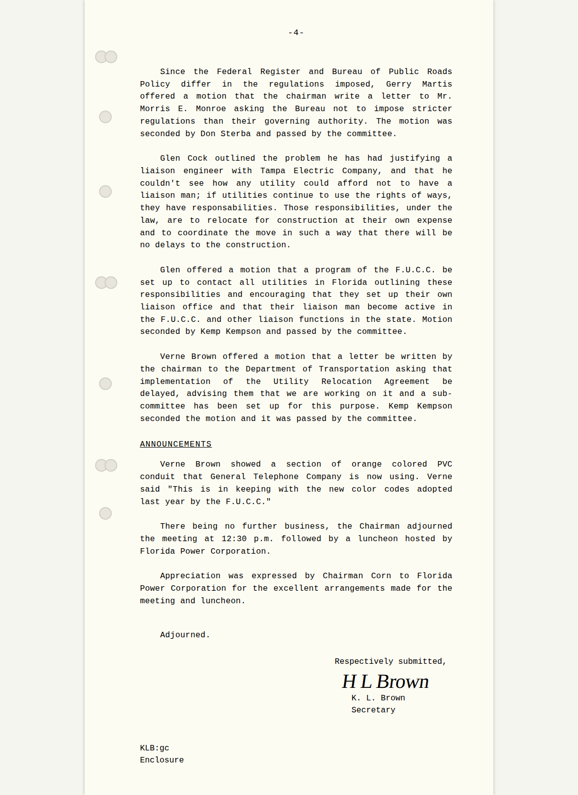-4-
Since the Federal Register and Bureau of Public Roads Policy differ in the regulations imposed, Gerry Martis offered a motion that the chairman write a letter to Mr. Morris E. Monroe asking the Bureau not to impose stricter regulations than their governing authority. The motion was seconded by Don Sterba and passed by the committee.
Glen Cock outlined the problem he has had justifying a liaison engineer with Tampa Electric Company, and that he couldn't see how any utility could afford not to have a liaison man; if utilities continue to use the rights of ways, they have responsabilities. Those responsibilities, under the law, are to relocate for construction at their own expense and to coordinate the move in such a way that there will be no delays to the construction.
Glen offered a motion that a program of the F.U.C.C. be set up to contact all utilities in Florida outlining these responsibilities and encouraging that they set up their own liaison office and that their liaison man become active in the F.U.C.C. and other liaison functions in the state. Motion seconded by Kemp Kempson and passed by the committee.
Verne Brown offered a motion that a letter be written by the chairman to the Department of Transportation asking that implementation of the Utility Relocation Agreement be delayed, advising them that we are working on it and a sub-committee has been set up for this purpose. Kemp Kempson seconded the motion and it was passed by the committee.
ANNOUNCEMENTS
Verne Brown showed a section of orange colored PVC conduit that General Telephone Company is now using. Verne said "This is in keeping with the new color codes adopted last year by the F.U.C.C."
There being no further business, the Chairman adjourned the meeting at 12:30 p.m. followed by a luncheon hosted by Florida Power Corporation.
Appreciation was expressed by Chairman Corn to Florida Power Corporation for the excellent arrangements made for the meeting and luncheon.
Adjourned.
Respectively submitted,
H L Brown
K. L. Brown
Secretary
KLB:gc
Enclosure